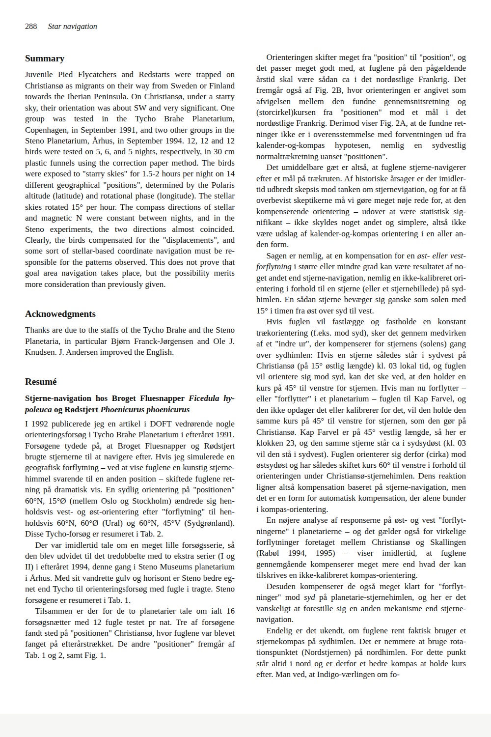288 Star navigation
Summary
Juvenile Pied Flycatchers and Redstarts were trapped on Christiansø as migrants on their way from Sweden or Finland towards the Iberian Peninsula. On Christiansø, under a starry sky, their orientation was about SW and very significant. One group was tested in the Tycho Brahe Planetarium, Copenhagen, in September 1991, and two other groups in the Steno Planetarium, Århus, in September 1994. 12, 12 and 12 birds were tested on 5, 6, and 5 nights, respectively, in 30 cm plastic funnels using the correction paper method. The birds were exposed to "starry skies" for 1.5-2 hours per night on 14 different geographical "positions", determined by the Polaris altitude (latitude) and rotational phase (longitude). The stellar skies rotated 15° per hour. The compass directions of stellar and magnetic N were constant between nights, and in the Steno experiments, the two directions almost coincided. Clearly, the birds compensated for the "displacements", and some sort of stellar-based coordinate navigation must be responsible for the patterns observed. This does not prove that goal area navigation takes place, but the possibility merits more consideration than previously given.
Acknowedgments
Thanks are due to the staffs of the Tycho Brahe and the Steno Planetaria, in particular Bjørn Franck-Jørgensen and Ole J. Knudsen. J. Andersen improved the English.
Resumé
Stjerne-navigation hos Broget Fluesnapper Ficedula hypoleuca og Rødstjert Phoenicurus phoenicurus
I 1992 publicerede jeg en artikel i DOFT vedrørende nogle orienteringsforsøg i Tycho Brahe Planetarium i efteråret 1991. Forsøgene tydede på, at Broget Fluesnapper og Rødstjert brugte stjernerne til at navigere efter. Hvis jeg simulerede en geografisk forflytning – ved at vise fuglene en kunstig stjernehimmel svarende til en anden position – skiftede fuglene retning på dramatisk vis. En sydlig orientering på "positionen" 60°N, 15°Ø (mellem Oslo og Stockholm) ændrede sig henholdsvis vest- og øst-orientering efter "forflytning" til henholdsvis 60°N, 60°Ø (Ural) og 60°N, 45°V (Sydgrønland). Disse Tycho-forsøg er resumeret i Tab. 2.
Der var imidlertid tale om en meget lille forsøgsserie, så den blev udvidet til det tredobbelte med to ekstra serier (I og II) i efteråret 1994, denne gang i Steno Museums planetarium i Århus. Med sit vandrette gulv og horisont er Steno bedre egnet end Tycho til orienteringsforsøg med fugle i tragte. Steno forsøgene er resumeret i Tab. 1.
Tilsammen er der for de to planetarier tale om ialt 16 forsøgsnætter med 12 fugle testet pr nat. Tre af forsøgene fandt sted på "positionen" Christiansø, hvor fuglene var blevet fanget på efterårstrækket. De andre "positioner" fremgår af Tab. 1 og 2, samt Fig. 1.
Orienteringen skifter meget fra "position" til "position", og det passer meget godt med, at fuglene på den pågældende årstid skal være sådan ca i det nordøstlige Frankrig. Det fremgår også af Fig. 2B, hvor orienteringen er angivet som afvigelsen mellem den fundne gennemsnitsretning og (storcirkel)kursen fra "positionen" mod et mål i det nordøstlige Frankrig. Derimod viser Fig. 2A, at de fundne retninger ikke er i overensstemmelse med forventningen ud fra kalender-og-kompas hypotesen, nemlig en sydvestlig normaltrækretning uanset "positionen".
Det umiddelbare gæt er altså, at fuglene stjerne-navigerer efter et mål på trækruten. Af historiske årsager er der imidlertid udbredt skepsis mod tanken om stjernevigation, og for at få overbevist skeptikerne må vi gøre meget nøje rede for, at den kompenserende orientering – udover at være statistisk signifikant – ikke skyldes noget andet og simplere, altså ikke være udslag af kalender-og-kompas orientering i en aller anden form.
Sagen er nemlig, at en kompensation for en øst- eller vest-forflytning i større eller mindre grad kan være resultatet af noget andet end stjerne-navigation, nemlig en ikke-kalibreret orientering i forhold til en stjerne (eller et stjernebillede) på sydhimlen. En sådan stjerne bevæger sig ganske som solen med 15° i timen fra øst over syd til vest.
Hvis fuglen vil fastlægge og fastholde en konstant trækorientering (f.eks. mod syd), sker det gennem medvirken af et "indre ur", der kompenserer for stjernens (solens) gang over sydhimlen: Hvis en stjerne således står i sydvest på Christiansø (på 15° østlig længde) kl. 03 lokal tid, og fuglen vil orientere sig mod syd, kan det ske ved, at den holder en kurs på 45° til venstre for stjernen. Hvis man nu forflytter – eller "forflytter" i et planetarium – fuglen til Kap Farvel, og den ikke opdager det eller kalibrerer for det, vil den holde den samme kurs på 45° til venstre for stjernen, som den gør på Christiansø. Kap Farvel er på 45° vestlig længde, så her er klokken 23, og den samme stjerne står ca i sydsydøst (kl. 03 vil den stå i sydvest). Fuglen orienterer sig derfor (cirka) mod østsydøst og har således skiftet kurs 60° til venstre i forhold til orienteringen under Christiansø-stjernehimlen. Dens reaktion ligner altså kompensation baseret på stjerne-navigation, men det er en form for automatisk kompensation, der alene bunder i kompas-orientering.
En nøjere analyse af responserne på øst- og vest "forflytningerne" i planetarierne – og det gælder også for virkelige forflytninger foretaget mellem Christiansø og Skallingen (Rabøl 1994, 1995) – viser imidlertid, at fuglene gennemgående kompenserer meget mere end hvad der kan tilskrives en ikke-kalibreret kompas-orientering.
Desuden kompenserer de også meget klart for "forflytninger" mod syd på planetarie-stjernehimlen, og her er det vanskeligt at forestille sig en anden mekanisme end stjerne-navigation.
Endelig er det ukendt, om fuglene rent faktisk bruger et stjernekompas på sydhimlen. Det er nemmere at bruge rotationspunktet (Nordstjernen) på nordhimlen. For dette punkt står altid i nord og er derfor et bedre kompas at holde kurs efter. Man ved, at Indigo-værlingen om fo-